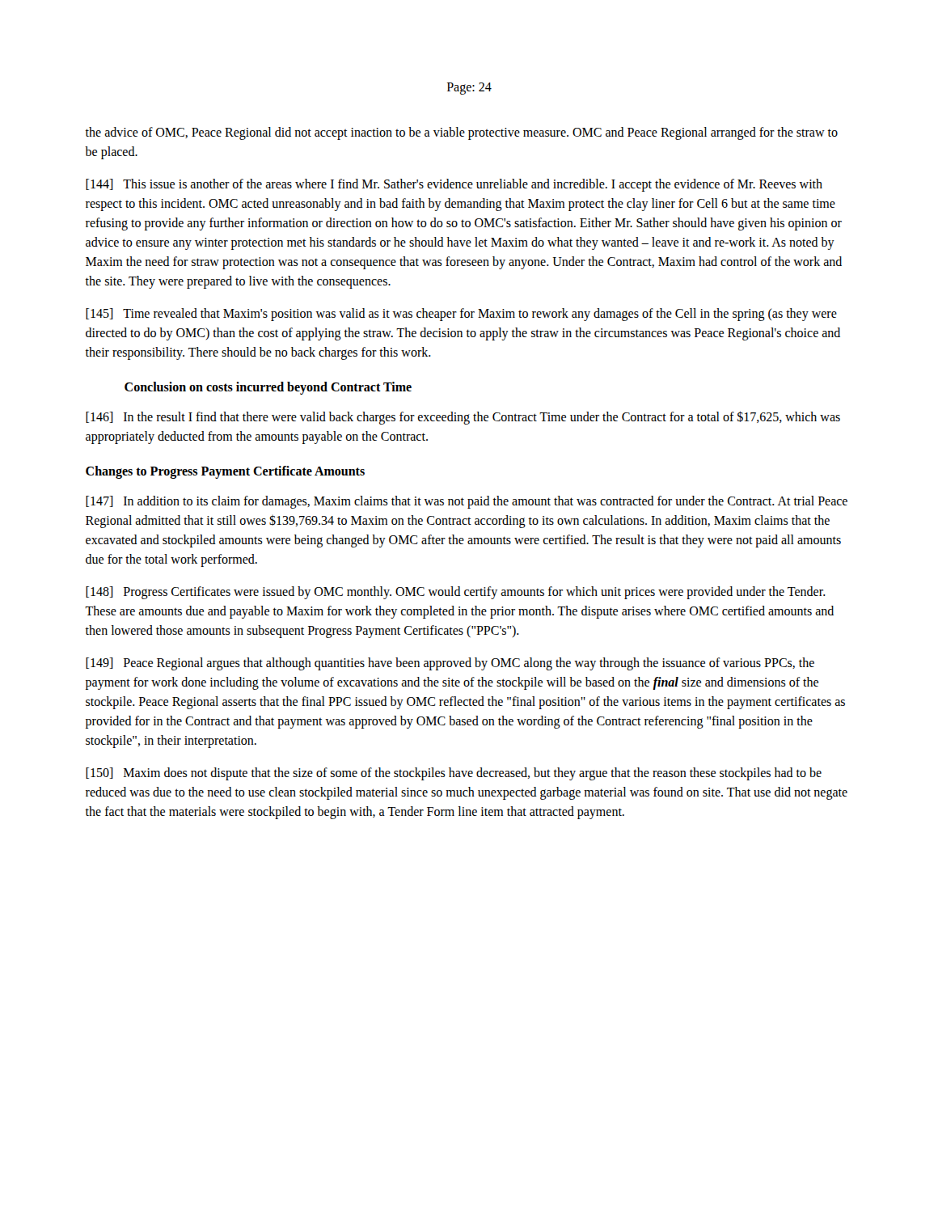Page: 24
the advice of OMC, Peace Regional did not accept inaction to be a viable protective measure. OMC and Peace Regional arranged for the straw to be placed.
[144] This issue is another of the areas where I find Mr. Sather's evidence unreliable and incredible. I accept the evidence of Mr. Reeves with respect to this incident. OMC acted unreasonably and in bad faith by demanding that Maxim protect the clay liner for Cell 6 but at the same time refusing to provide any further information or direction on how to do so to OMC's satisfaction. Either Mr. Sather should have given his opinion or advice to ensure any winter protection met his standards or he should have let Maxim do what they wanted – leave it and re-work it. As noted by Maxim the need for straw protection was not a consequence that was foreseen by anyone. Under the Contract, Maxim had control of the work and the site. They were prepared to live with the consequences.
[145] Time revealed that Maxim's position was valid as it was cheaper for Maxim to rework any damages of the Cell in the spring (as they were directed to do by OMC) than the cost of applying the straw. The decision to apply the straw in the circumstances was Peace Regional's choice and their responsibility. There should be no back charges for this work.
Conclusion on costs incurred beyond Contract Time
[146] In the result I find that there were valid back charges for exceeding the Contract Time under the Contract for a total of $17,625, which was appropriately deducted from the amounts payable on the Contract.
Changes to Progress Payment Certificate Amounts
[147] In addition to its claim for damages, Maxim claims that it was not paid the amount that was contracted for under the Contract. At trial Peace Regional admitted that it still owes $139,769.34 to Maxim on the Contract according to its own calculations. In addition, Maxim claims that the excavated and stockpiled amounts were being changed by OMC after the amounts were certified. The result is that they were not paid all amounts due for the total work performed.
[148] Progress Certificates were issued by OMC monthly. OMC would certify amounts for which unit prices were provided under the Tender. These are amounts due and payable to Maxim for work they completed in the prior month. The dispute arises where OMC certified amounts and then lowered those amounts in subsequent Progress Payment Certificates ("PPC's").
[149] Peace Regional argues that although quantities have been approved by OMC along the way through the issuance of various PPCs, the payment for work done including the volume of excavations and the site of the stockpile will be based on the final size and dimensions of the stockpile. Peace Regional asserts that the final PPC issued by OMC reflected the "final position" of the various items in the payment certificates as provided for in the Contract and that payment was approved by OMC based on the wording of the Contract referencing "final position in the stockpile", in their interpretation.
[150] Maxim does not dispute that the size of some of the stockpiles have decreased, but they argue that the reason these stockpiles had to be reduced was due to the need to use clean stockpiled material since so much unexpected garbage material was found on site. That use did not negate the fact that the materials were stockpiled to begin with, a Tender Form line item that attracted payment.